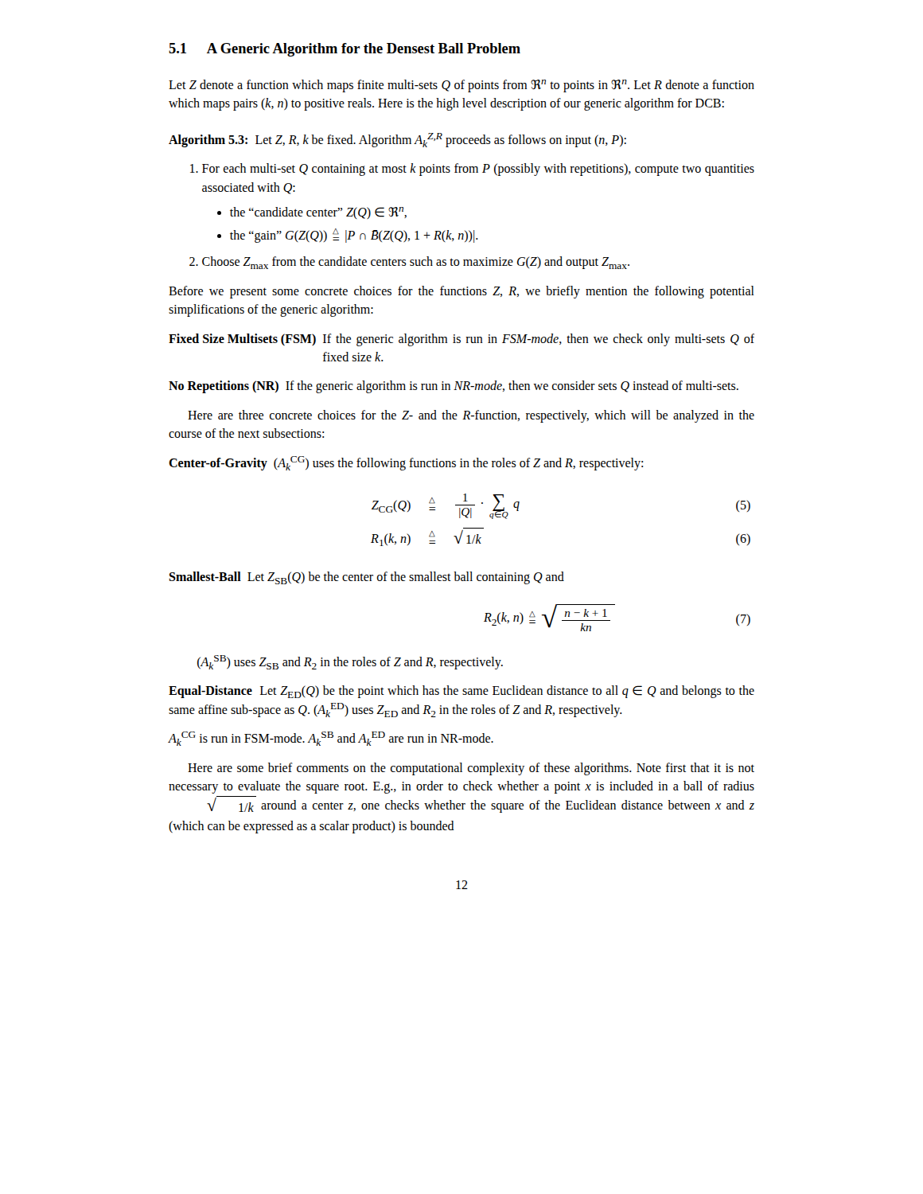5.1 A Generic Algorithm for the Densest Ball Problem
Let Z denote a function which maps finite multi-sets Q of points from ℜn to points in ℜn. Let R denote a function which maps pairs (k, n) to positive reals. Here is the high level description of our generic algorithm for DCB:
Algorithm 5.3: Let Z, R, k be fixed. Algorithm AkZ,R proceeds as follows on input (n, P):
For each multi-set Q containing at most k points from P (possibly with repetitions), compute two quantities associated with Q:
the “candidate center” Z(Q) ∈ ℜn,
the “gain” G(Z(Q)) △= |P ∩ B̄(Z(Q), 1 + R(k, n))|.
Choose Zmax from the candidate centers such as to maximize G(Z) and output Zmax.
Before we present some concrete choices for the functions Z, R, we briefly mention the following potential simplifications of the generic algorithm:
Fixed Size Multisets (FSM)
If the generic algorithm is run in FSM-mode, then we check only multi-sets Q of fixed size k.
No Repetitions (NR)
If the generic algorithm is run in NR-mode, then we consider sets Q instead of multi-sets.
Here are three concrete choices for the Z- and the R-function, respectively, which will be analyzed in the course of the next subsections:
Center-of-Gravity (AkCG) uses the following functions in the roles of Z and R, respectively:
| Z CG ( Q ) | △ = | 1 / Q / · ∑ q ∈ Q q | (5) |
| R 1 ( k , n ) | △ = | √ 1/ k | (6) |
Smallest-Ball Let ZSB(Q) be the center of the smallest ball containing Q and
| | R 2 ( k , n ) △ = √ n − k + 1 kn | (7) |
(AkSB) uses ZSB and R2 in the roles of Z and R, respectively.
Equal-Distance Let ZED(Q) be the point which has the same Euclidean distance to all q ∈ Q and belongs to the same affine sub-space as Q. (AkED) uses ZED and R2 in the roles of Z and R, respectively.
AkCG is run in FSM-mode. AkSB and AkED are run in NR-mode.
Here are some brief comments on the computational complexity of these algorithms. Note first that it is not necessary to evaluate the square root. E.g., in order to check whether a point x is included in a ball of radius √1/k around a center z, one checks whether the square of the Euclidean distance between x and z (which can be expressed as a scalar product) is bounded
12